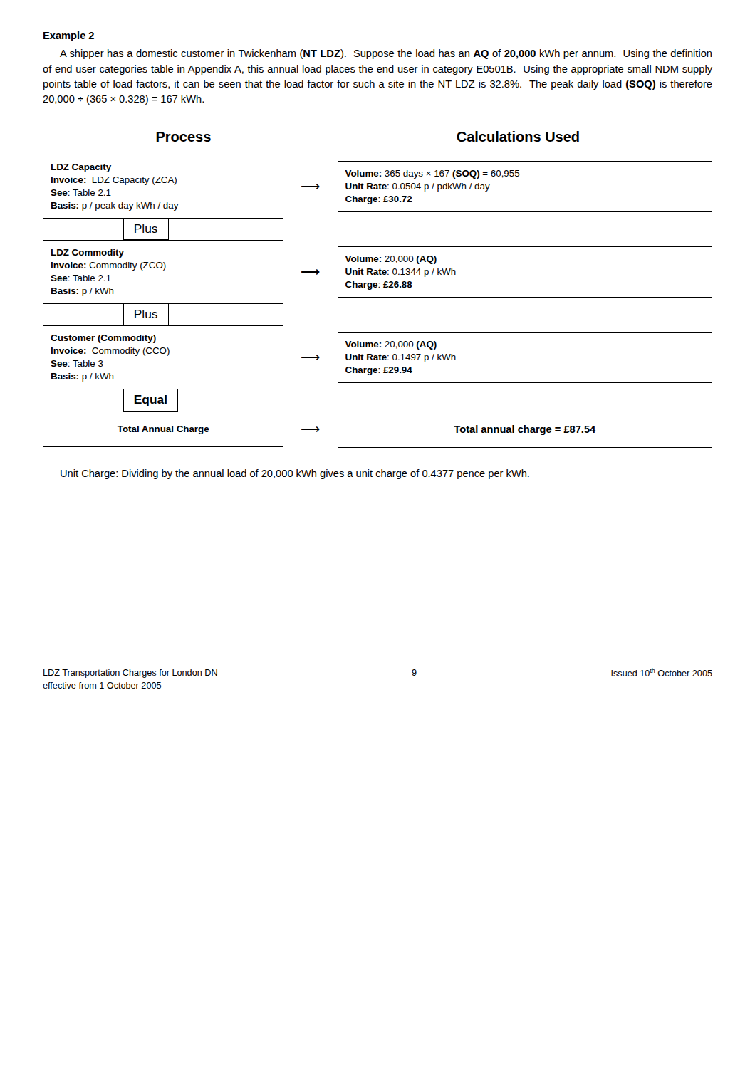Example 2
A shipper has a domestic customer in Twickenham (NT LDZ). Suppose the load has an AQ of 20,000 kWh per annum. Using the definition of end user categories table in Appendix A, this annual load places the end user in category E0501B. Using the appropriate small NDM supply points table of load factors, it can be seen that the load factor for such a site in the NT LDZ is 32.8%. The peak daily load (SOQ) is therefore 20,000 ÷ (365 × 0.328) = 167 kWh.
Process
Calculations Used
LDZ Capacity
Invoice: LDZ Capacity (ZCA)
See: Table 2.1
Basis: p / peak day kWh / day
⟶
Volume: 365 days × 167 (SOQ) = 60,955
Unit Rate: 0.0504 p / pdkWh / day
Charge: £30.72
Plus
LDZ Commodity
Invoice: Commodity (ZCO)
See: Table 2.1
Basis: p / kWh
⟶
Volume: 20,000 (AQ)
Unit Rate: 0.1344 p / kWh
Charge: £26.88
Plus
Customer (Commodity)
Invoice: Commodity (CCO)
See: Table 3
Basis: p / kWh
⟶
Volume: 20,000 (AQ)
Unit Rate: 0.1497 p / kWh
Charge: £29.94
Equal
Total Annual Charge
⟶
Total annual charge = £87.54
Unit Charge: Dividing by the annual load of 20,000 kWh gives a unit charge of 0.4377 pence per kWh.
LDZ Transportation Charges for London DN
effective from 1 October 2005
9
Issued 10th October 2005